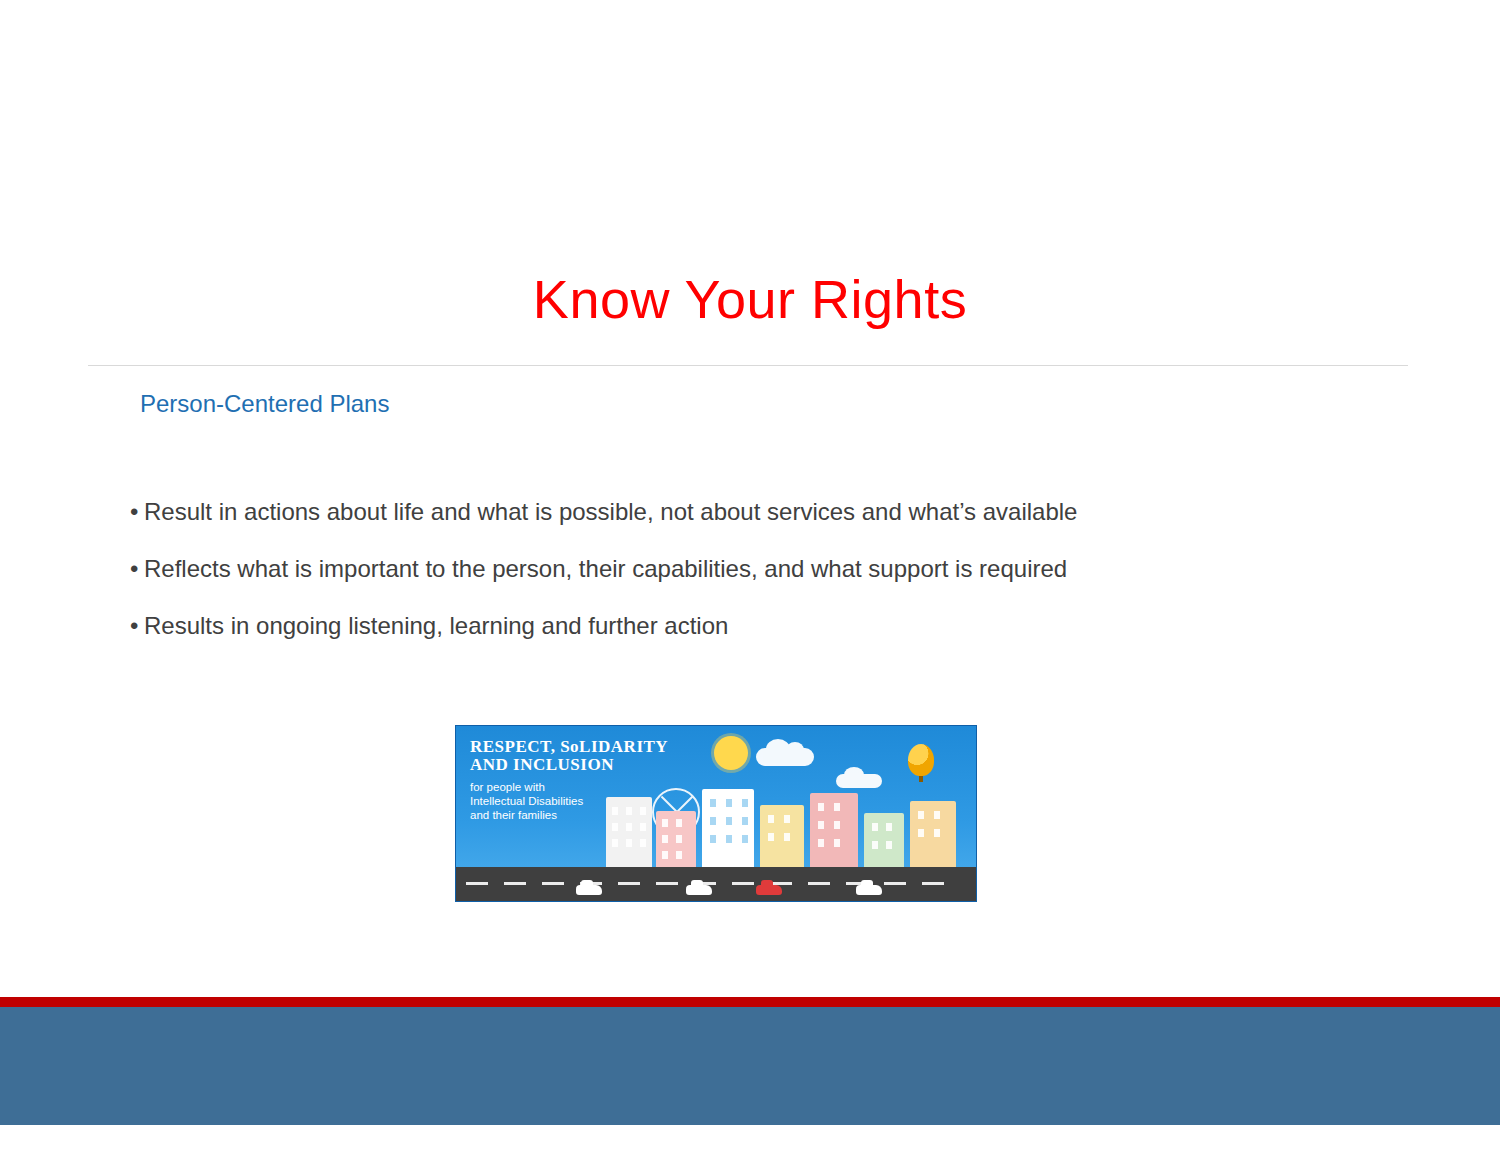Know Your Rights
Person-Centered Plans
Result in actions about life and what is possible, not about services and what’s available
Reflects what is important to the person, their capabilities, and what support is required
Results in ongoing listening, learning and further action
RESPECT, SoLIDARITY
AND INCLUSION
for people with
Intellectual Disabilities
and their families